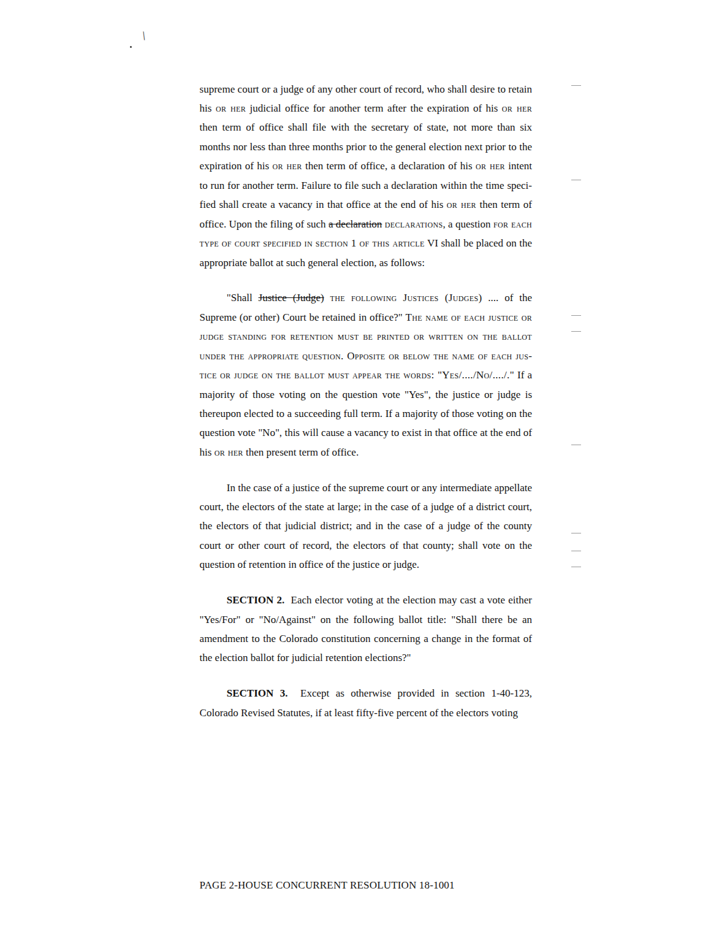\
supreme court or a judge of any other court of record, who shall desire to retain his or her judicial office for another term after the expiration of his or her then term of office shall file with the secretary of state, not more than six months nor less than three months prior to the general election next prior to the expiration of his or her then term of office, a declaration of his or her intent to run for another term. Failure to file such a declaration within the time specified shall create a vacancy in that office at the end of his or her then term of office. Upon the filing of such a declaration declarations, a question for each type of court specified in section 1 of this article VI shall be placed on the appropriate ballot at such general election, as follows:
"Shall Justice (Judge) the following Justices (Judges) .... of the Supreme (or other) Court be retained in office?" The name of each justice or judge standing for retention must be printed or written on the ballot under the appropriate question. Opposite or below the name of each justice or judge on the ballot must appear the words: "Yes/..../No/..../." If a majority of those voting on the question vote "Yes", the justice or judge is thereupon elected to a succeeding full term. If a majority of those voting on the question vote "No", this will cause a vacancy to exist in that office at the end of his or her then present term of office.
In the case of a justice of the supreme court or any intermediate appellate court, the electors of the state at large; in the case of a judge of a district court, the electors of that judicial district; and in the case of a judge of the county court or other court of record, the electors of that county; shall vote on the question of retention in office of the justice or judge.
SECTION 2. Each elector voting at the election may cast a vote either "Yes/For" or "No/Against" on the following ballot title: "Shall there be an amendment to the Colorado constitution concerning a change in the format of the election ballot for judicial retention elections?"
SECTION 3. Except as otherwise provided in section 1-40-123, Colorado Revised Statutes, if at least fifty-five percent of the electors voting
PAGE 2-HOUSE CONCURRENT RESOLUTION 18-1001